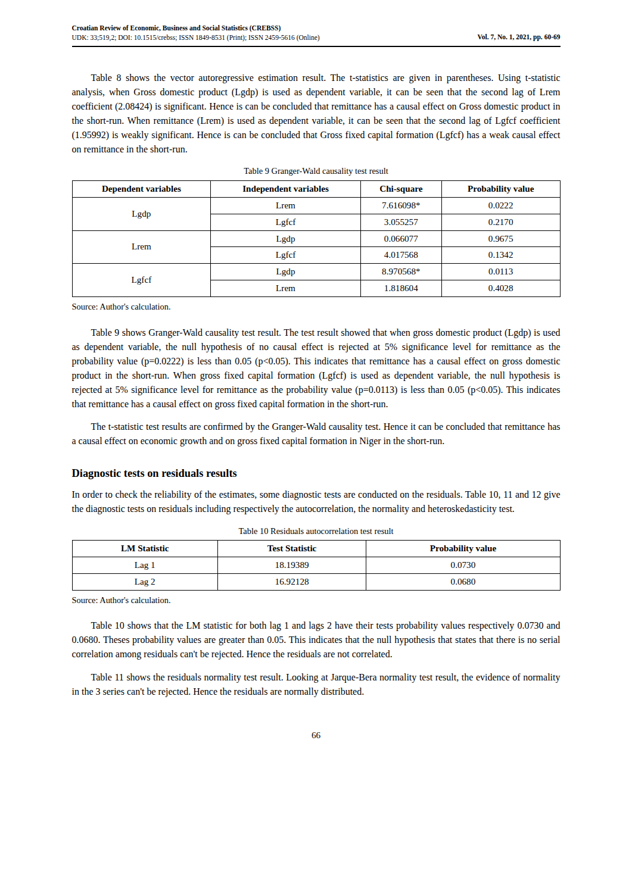Croatian Review of Economic, Business and Social Statistics (CREBSS)
UDK: 33;519,2; DOI: 10.1515/crebss; ISSN 1849-8531 (Print); ISSN 2459-5616 (Online)
Vol. 7, No. 1, 2021, pp. 60-69
Table 8 shows the vector autoregressive estimation result. The t-statistics are given in parentheses. Using t-statistic analysis, when Gross domestic product (Lgdp) is used as dependent variable, it can be seen that the second lag of Lrem coefficient (2.08424) is significant. Hence is can be concluded that remittance has a causal effect on Gross domestic product in the short-run. When remittance (Lrem) is used as dependent variable, it can be seen that the second lag of Lgfcf coefficient (1.95992) is weakly significant. Hence is can be concluded that Gross fixed capital formation (Lgfcf) has a weak causal effect on remittance in the short-run.
Table 9 Granger-Wald causality test result
| Dependent variables | Independent variables | Chi-square | Probability value |
| --- | --- | --- | --- |
| Lgdp | Lrem | 7.616098* | 0.0222 |
| Lgfcf | 3.055257 | 0.2170 |
| Lrem | Lgdp | 0.066077 | 0.9675 |
| Lgfcf | 4.017568 | 0.1342 |
| Lgfcf | Lgdp | 8.970568* | 0.0113 |
| Lrem | 1.818604 | 0.4028 |
Source: Author's calculation.
Table 9 shows Granger-Wald causality test result. The test result showed that when gross domestic product (Lgdp) is used as dependent variable, the null hypothesis of no causal effect is rejected at 5% significance level for remittance as the probability value (p=0.0222) is less than 0.05 (p<0.05). This indicates that remittance has a causal effect on gross domestic product in the short-run. When gross fixed capital formation (Lgfcf) is used as dependent variable, the null hypothesis is rejected at 5% significance level for remittance as the probability value (p=0.0113) is less than 0.05 (p<0.05). This indicates that remittance has a causal effect on gross fixed capital formation in the short-run.
The t-statistic test results are confirmed by the Granger-Wald causality test. Hence it can be concluded that remittance has a causal effect on economic growth and on gross fixed capital formation in Niger in the short-run.
Diagnostic tests on residuals results
In order to check the reliability of the estimates, some diagnostic tests are conducted on the residuals. Table 10, 11 and 12 give the diagnostic tests on residuals including respectively the autocorrelation, the normality and heteroskedasticity test.
Table 10 Residuals autocorrelation test result
| LM Statistic | Test Statistic | Probability value |
| --- | --- | --- |
| Lag 1 | 18.19389 | 0.0730 |
| Lag 2 | 16.92128 | 0.0680 |
Source: Author's calculation.
Table 10 shows that the LM statistic for both lag 1 and lags 2 have their tests probability values respectively 0.0730 and 0.0680. Theses probability values are greater than 0.05. This indicates that the null hypothesis that states that there is no serial correlation among residuals can't be rejected. Hence the residuals are not correlated.
Table 11 shows the residuals normality test result. Looking at Jarque-Bera normality test result, the evidence of normality in the 3 series can't be rejected. Hence the residuals are normally distributed.
66